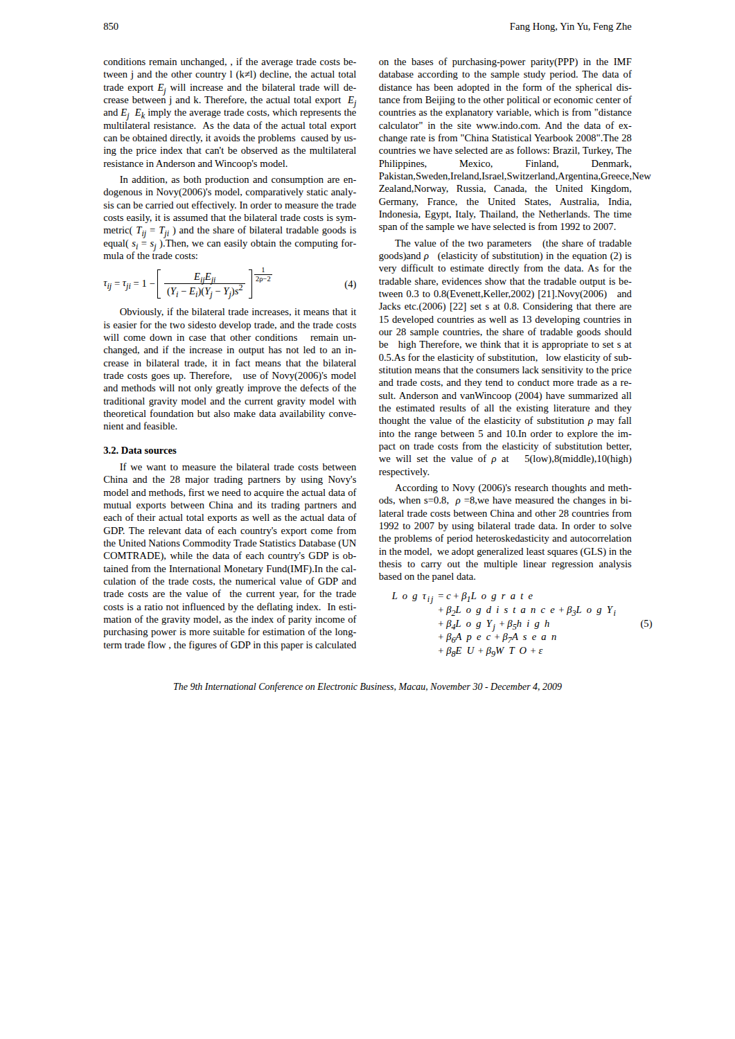850 Fang Hong, Yin Yu, Feng Zhe
conditions remain unchanged, , if the average trade costs between j and the other country l (k≠l) decline, the actual total trade export Ej will increase and the bilateral trade will decrease between j and k. Therefore, the actual total export Ej and Ej Ek imply the average trade costs, which represents the multilateral resistance. As the data of the actual total export can be obtained directly, it avoids the problems caused by using the price index that can't be observed as the multilateral resistance in Anderson and Wincoop's model.
In addition, as both production and consumption are endogenous in Novy(2006)'s model, comparatively static analysis can be carried out effectively. In order to measure the trade costs easily, it is assumed that the bilateral trade costs is symmetric( Tij = Tji ) and the share of bilateral tradable goods is equal( si = sj ).Then, we can easily obtain the computing formula of the trade costs:
τij = τji = 1 − EijEji (Yi − Ei)(Yj − Yj)s2 1 2ρ−2 (4)
Obviously, if the bilateral trade increases, it means that it is easier for the two sidesto develop trade, and the trade costs will come down in case that other conditions remain unchanged, and if the increase in output has not led to an increase in bilateral trade, it in fact means that the bilateral trade costs goes up. Therefore, use of Novy(2006)'s model and methods will not only greatly improve the defects of the traditional gravity model and the current gravity model with theoretical foundation but also make data availability convenient and feasible.
3.2. Data sources
If we want to measure the bilateral trade costs between China and the 28 major trading partners by using Novy's model and methods, first we need to acquire the actual data of mutual exports between China and its trading partners and each of their actual total exports as well as the actual data of GDP. The relevant data of each country's export come from the United Nations Commodity Trade Statistics Database (UN COMTRADE), while the data of each country's GDP is obtained from the International Monetary Fund(IMF).In the calculation of the trade costs, the numerical value of GDP and trade costs are the value of the current year, for the trade costs is a ratio not influenced by the deflating index. In estimation of the gravity model, as the index of parity income of purchasing power is more suitable for estimation of the long-term trade flow , the figures of GDP in this paper is calculated on the bases of purchasing-power parity(PPP) in the IMF database according to the sample study period. The data of distance has been adopted in the form of the spherical distance from Beijing to the other political or economic center of countries as the explanatory variable, which is from "distance calculator" in the site www.indo.com. And the data of exchange rate is from "China Statistical Yearbook 2008".The 28 countries we have selected are as follows: Brazil, Turkey, The Philippines, Mexico, Finland, Denmark, Pakistan,Sweden,Ireland,Israel,Switzerland,Argentina,Greece,New Zealand,Norway, Russia, Canada, the United Kingdom, Germany, France, the United States, Australia, India, Indonesia, Egypt, Italy, Thailand, the Netherlands. The time span of the sample we have selected is from 1992 to 2007.
The value of the two parameters (the share of tradable goods)and ρ (elasticity of substitution) in the equation (2) is very difficult to estimate directly from the data. As for the tradable share, evidences show that the tradable output is between 0.3 to 0.8(Evenett,Keller,2002) [21].Novy(2006) and Jacks etc.(2006) [22] set s at 0.8. Considering that there are 15 developed countries as well as 13 developing countries in our 28 sample countries, the share of tradable goods should be high Therefore, we think that it is appropriate to set s at 0.5.As for the elasticity of substitution, low elasticity of substitution means that the consumers lack sensitivity to the price and trade costs, and they tend to conduct more trade as a result. Anderson and vanWincoop (2004) have summarized all the estimated results of all the existing literature and they thought the value of the elasticity of substitution ρ may fall into the range between 5 and 10.In order to explore the impact on trade costs from the elasticity of substitution better, we will set the value of ρ at 5(low),8(middle),10(high) respectively.
According to Novy (2006)'s research thoughts and methods, when s=0.8, ρ =8,we have measured the changes in bilateral trade costs between China and other 28 countries from 1992 to 2007 by using bilateral trade data. In order to solve the problems of period heteroskedasticity and autocorrelation in the model, we adopt generalized least squares (GLS) in the thesis to carry out the multiple linear regression analysis based on the panel data.
| L o g τ ij | = c + β 1 L o g r a t e | |
| | + β 2 L o g d i s t a n c e + β 3 L o g Y i | |
| | + β 4 L o g Y j + β 5 h i g h | (5) |
| | + β 6 A p e c + β 7 A s e a n | |
| | + β 8 E U + β 9 W T O + ε | |
The 9th International Conference on Electronic Business, Macau, November 30 - December 4, 2009